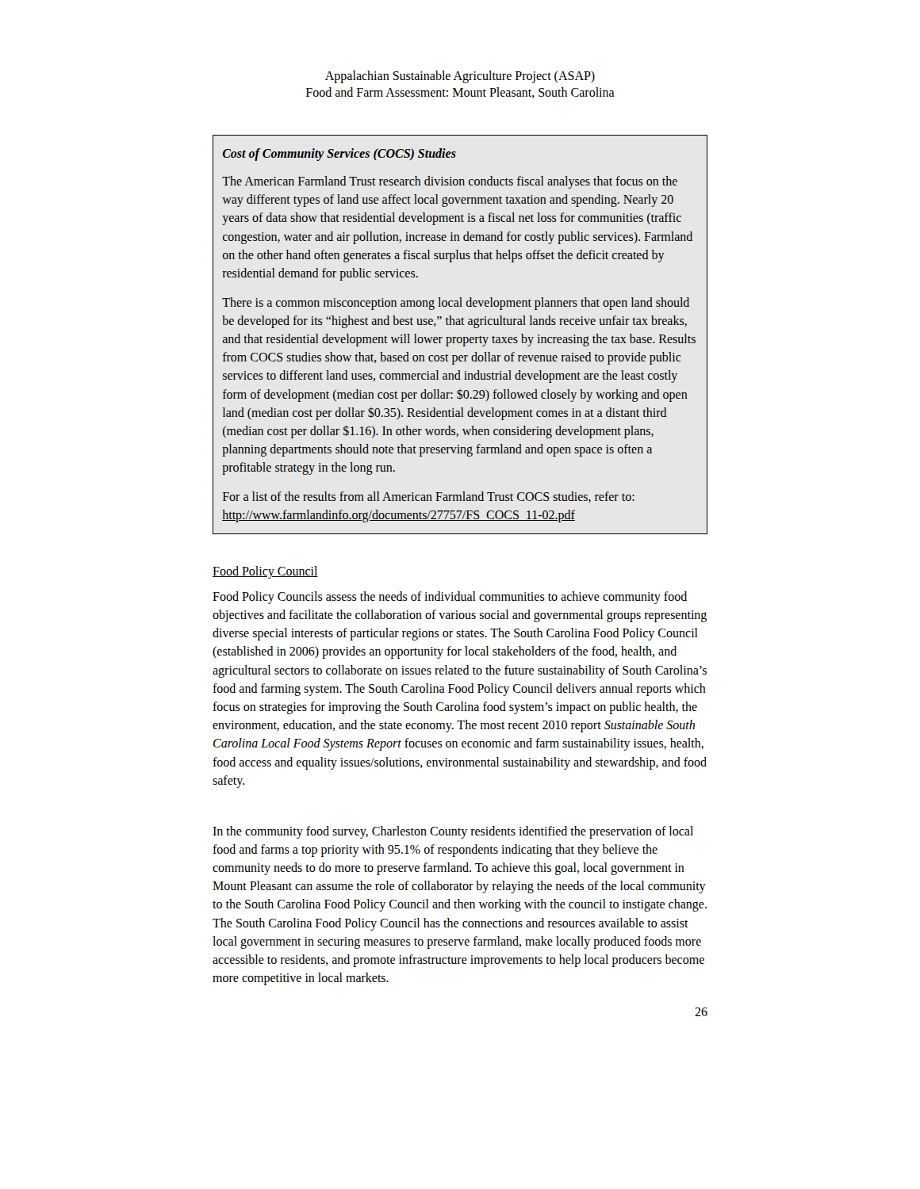Appalachian Sustainable Agriculture Project (ASAP)
Food and Farm Assessment: Mount Pleasant, South Carolina
Cost of Community Services (COCS) Studies
The American Farmland Trust research division conducts fiscal analyses that focus on the way different types of land use affect local government taxation and spending. Nearly 20 years of data show that residential development is a fiscal net loss for communities (traffic congestion, water and air pollution, increase in demand for costly public services). Farmland on the other hand often generates a fiscal surplus that helps offset the deficit created by residential demand for public services.
There is a common misconception among local development planners that open land should be developed for its “highest and best use,” that agricultural lands receive unfair tax breaks, and that residential development will lower property taxes by increasing the tax base. Results from COCS studies show that, based on cost per dollar of revenue raised to provide public services to different land uses, commercial and industrial development are the least costly form of development (median cost per dollar: $0.29) followed closely by working and open land (median cost per dollar $0.35). Residential development comes in at a distant third (median cost per dollar $1.16). In other words, when considering development plans, planning departments should note that preserving farmland and open space is often a profitable strategy in the long run.
For a list of the results from all American Farmland Trust COCS studies, refer to: http://www.farmlandinfo.org/documents/27757/FS_COCS_11-02.pdf
Food Policy Council
Food Policy Councils assess the needs of individual communities to achieve community food objectives and facilitate the collaboration of various social and governmental groups representing diverse special interests of particular regions or states. The South Carolina Food Policy Council (established in 2006) provides an opportunity for local stakeholders of the food, health, and agricultural sectors to collaborate on issues related to the future sustainability of South Carolina’s food and farming system. The South Carolina Food Policy Council delivers annual reports which focus on strategies for improving the South Carolina food system’s impact on public health, the environment, education, and the state economy. The most recent 2010 report Sustainable South Carolina Local Food Systems Report focuses on economic and farm sustainability issues, health, food access and equality issues/solutions, environmental sustainability and stewardship, and food safety.
In the community food survey, Charleston County residents identified the preservation of local food and farms a top priority with 95.1% of respondents indicating that they believe the community needs to do more to preserve farmland. To achieve this goal, local government in Mount Pleasant can assume the role of collaborator by relaying the needs of the local community to the South Carolina Food Policy Council and then working with the council to instigate change. The South Carolina Food Policy Council has the connections and resources available to assist local government in securing measures to preserve farmland, make locally produced foods more accessible to residents, and promote infrastructure improvements to help local producers become more competitive in local markets.
26